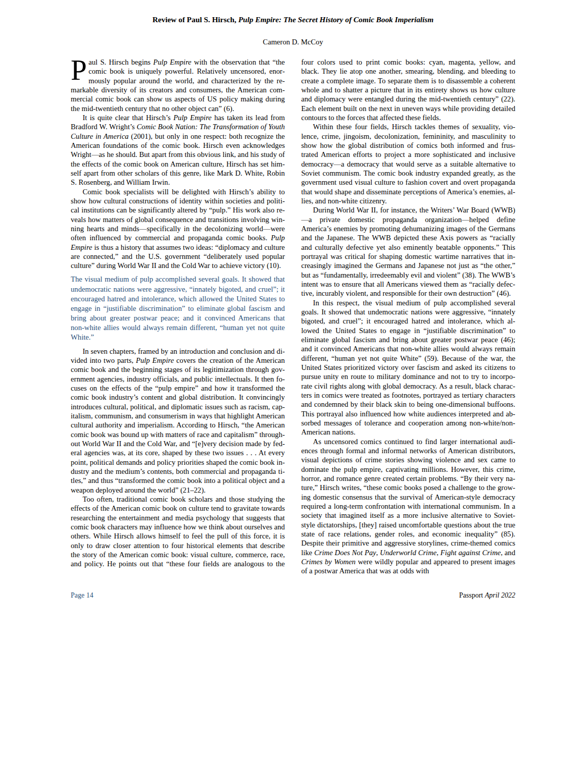Review of Paul S. Hirsch, Pulp Empire: The Secret History of Comic Book Imperialism
Cameron D. McCoy
Paul S. Hirsch begins Pulp Empire with the observation that “the comic book is uniquely powerful. Relatively uncensored, enormously popular around the world, and characterized by the remarkable diversity of its creators and consumers, the American commercial comic book can show us aspects of US policy making during the mid-twentieth century that no other object can” (6).
It is quite clear that Hirsch’s Pulp Empire has taken its lead from Bradford W. Wright’s Comic Book Nation: The Transformation of Youth Culture in America (2001), but only in one respect: both recognize the American foundations of the comic book. Hirsch even acknowledges Wright—as he should. But apart from this obvious link, and his study of the effects of the comic book on American culture, Hirsch has set himself apart from other scholars of this genre, like Mark D. White, Robin S. Rosenberg, and William Irwin.
Comic book specialists will be delighted with Hirsch’s ability to show how cultural constructions of identity within societies and political institutions can be significantly altered by “pulp.” His work also reveals how matters of global consequence and transitions involving winning hearts and minds—specifically in the decolonizing world—were often influenced by commercial and propaganda comic books. Pulp Empire is thus a history that assumes two ideas: “diplomacy and culture are connected,” and the U.S. government “deliberately used popular culture” during World War II and the Cold War to achieve victory (10).
The visual medium of pulp accomplished several goals. It showed that undemocratic nations were aggressive, “innately bigoted, and cruel”; it encouraged hatred and intolerance, which allowed the United States to engage in “justifiable discrimination” to eliminate global fascism and bring about greater postwar peace; and it convinced Americans that non-white allies would always remain different, “human yet not quite White.”
In seven chapters, framed by an introduction and conclusion and divided into two parts, Pulp Empire covers the creation of the American comic book and the beginning stages of its legitimization through government agencies, industry officials, and public intellectuals. It then focuses on the effects of the “pulp empire” and how it transformed the comic book industry’s content and global distribution. It convincingly introduces cultural, political, and diplomatic issues such as racism, capitalism, communism, and consumerism in ways that highlight American cultural authority and imperialism. According to Hirsch, “the American comic book was bound up with matters of race and capitalism” throughout World War II and the Cold War, and “[e]very decision made by federal agencies was, at its core, shaped by these two issues . . . At every point, political demands and policy priorities shaped the comic book industry and the medium’s contents, both commercial and propaganda titles,” and thus “transformed the comic book into a political object and a weapon deployed around the world” (21–22).
Too often, traditional comic book scholars and those studying the effects of the American comic book on culture tend to gravitate towards researching the entertainment and media psychology that suggests that comic book characters may influence how we think about ourselves and others. While Hirsch allows himself to feel the pull of this force, it is only to draw closer attention to four historical elements that describe the story of the American comic book: visual culture, commerce, race, and policy. He points out that “these four fields are analogous to the four colors used to print comic books: cyan, magenta, yellow, and black. They lie atop one another, smearing, blending, and bleeding to create a complete image. To separate them is to disassemble a coherent whole and to shatter a picture that in its entirety shows us how culture and diplomacy were entangled during the mid-twentieth century” (22). Each element built on the next in uneven ways while providing detailed contours to the forces that affected these fields.
Within these four fields, Hirsch tackles themes of sexuality, violence, crime, jingoism, decolonization, femininity, and masculinity to show how the global distribution of comics both informed and frustrated American efforts to project a more sophisticated and inclusive democracy—a democracy that would serve as a suitable alternative to Soviet communism. The comic book industry expanded greatly, as the government used visual culture to fashion covert and overt propaganda that would shape and disseminate perceptions of America’s enemies, allies, and non-white citizenry.
During World War II, for instance, the Writers’ War Board (WWB)—a private domestic propaganda organization—helped define America’s enemies by promoting dehumanizing images of the Germans and the Japanese. The WWB depicted these Axis powers as “racially and culturally defective yet also eminently beatable opponents.” This portrayal was critical for shaping domestic wartime narratives that increasingly imagined the Germans and Japanese not just as “the other,” but as “fundamentally, irredeemably evil and violent” (38). The WWB’s intent was to ensure that all Americans viewed them as “racially defective, incurably violent, and responsible for their own destruction” (46).
In this respect, the visual medium of pulp accomplished several goals. It showed that undemocratic nations were aggressive, “innately bigoted, and cruel”; it encouraged hatred and intolerance, which allowed the United States to engage in “justifiable discrimination” to eliminate global fascism and bring about greater postwar peace (46); and it convinced Americans that non-white allies would always remain different, “human yet not quite White” (59). Because of the war, the United States prioritized victory over fascism and asked its citizens to pursue unity en route to military dominance and not to try to incorporate civil rights along with global democracy. As a result, black characters in comics were treated as footnotes, portrayed as tertiary characters and condemned by their black skin to being one-dimensional buffoons. This portrayal also influenced how white audiences interpreted and absorbed messages of tolerance and cooperation among non-white/non-American nations.
As uncensored comics continued to find larger international audiences through formal and informal networks of American distributors, visual depictions of crime stories showing violence and sex came to dominate the pulp empire, captivating millions. However, this crime, horror, and romance genre created certain problems. “By their very nature,” Hirsch writes, “these comic books posed a challenge to the growing domestic consensus that the survival of American-style democracy required a long-term confrontation with international communism. In a society that imagined itself as a more inclusive alternative to Soviet-style dictatorships, [they] raised uncomfortable questions about the true state of race relations, gender roles, and economic inequality” (85). Despite their primitive and aggressive storylines, crime-themed comics like Crime Does Not Pay, Underworld Crime, Fight against Crime, and Crimes by Women were wildly popular and appeared to present images of a postwar America that was at odds with
Page 14 Passport April 2022